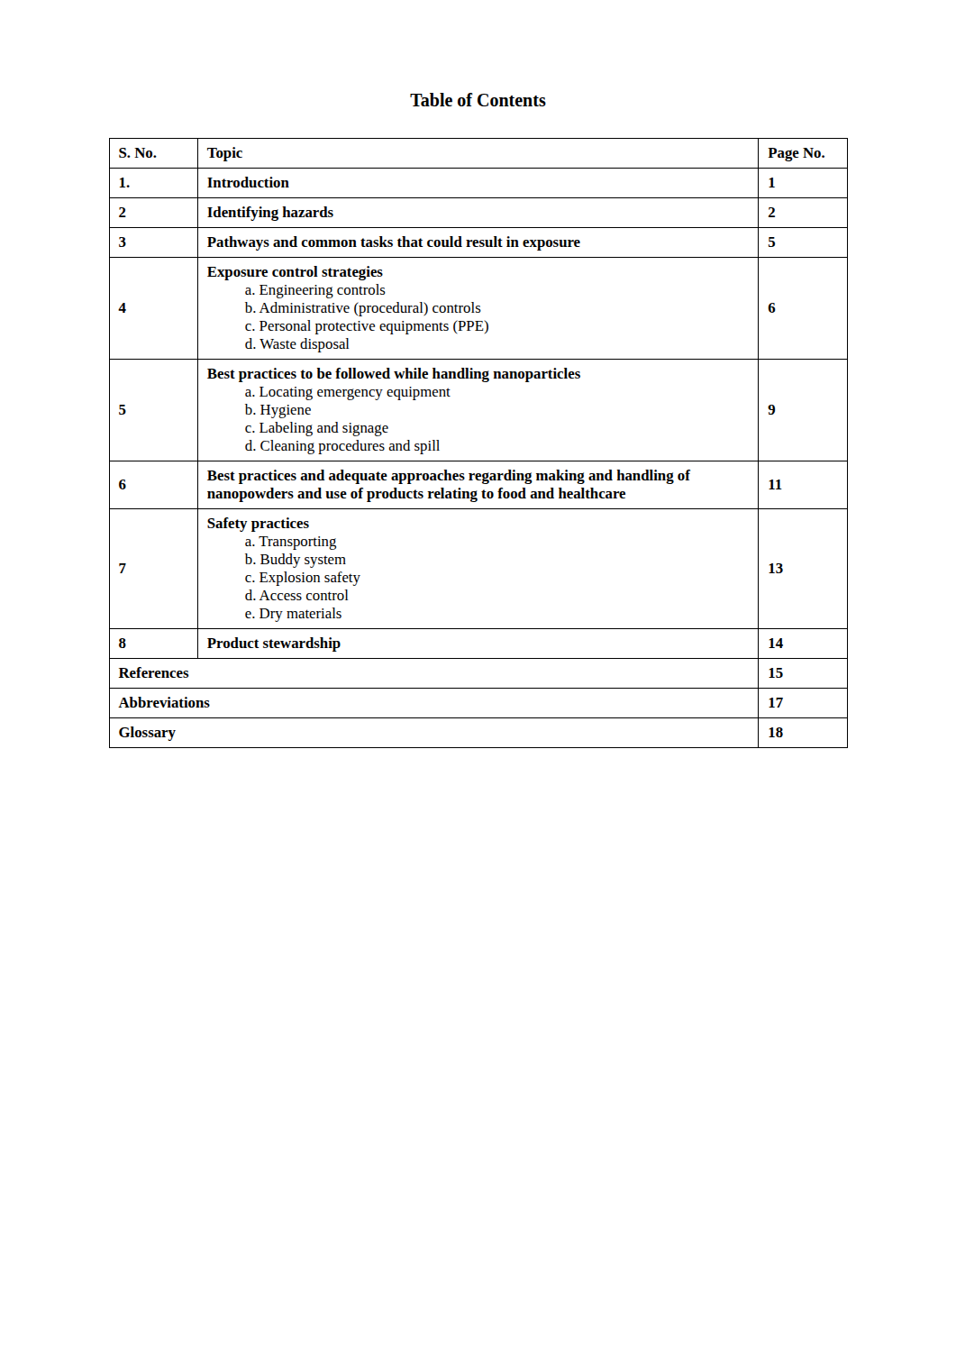Table of Contents
| S. No. | Topic | Page No. |
| --- | --- | --- |
| 1. | Introduction | 1 |
| 2 | Identifying hazards | 2 |
| 3 | Pathways and common tasks that could result in exposure | 5 |
| 4 | Exposure control strategies a. Engineering controls b. Administrative (procedural) controls c. Personal protective equipments (PPE) d. Waste disposal | 6 |
| 5 | Best practices to be followed while handling nanoparticles a. Locating emergency equipment b. Hygiene c. Labeling and signage d. Cleaning procedures and spill | 9 |
| 6 | Best practices and adequate approaches regarding making and handling of nanopowders and use of products relating to food and healthcare | 11 |
| 7 | Safety practices a. Transporting b. Buddy system c. Explosion safety d. Access control e. Dry materials | 13 |
| 8 | Product stewardship | 14 |
| References | 15 |
| Abbreviations | 17 |
| Glossary | 18 |